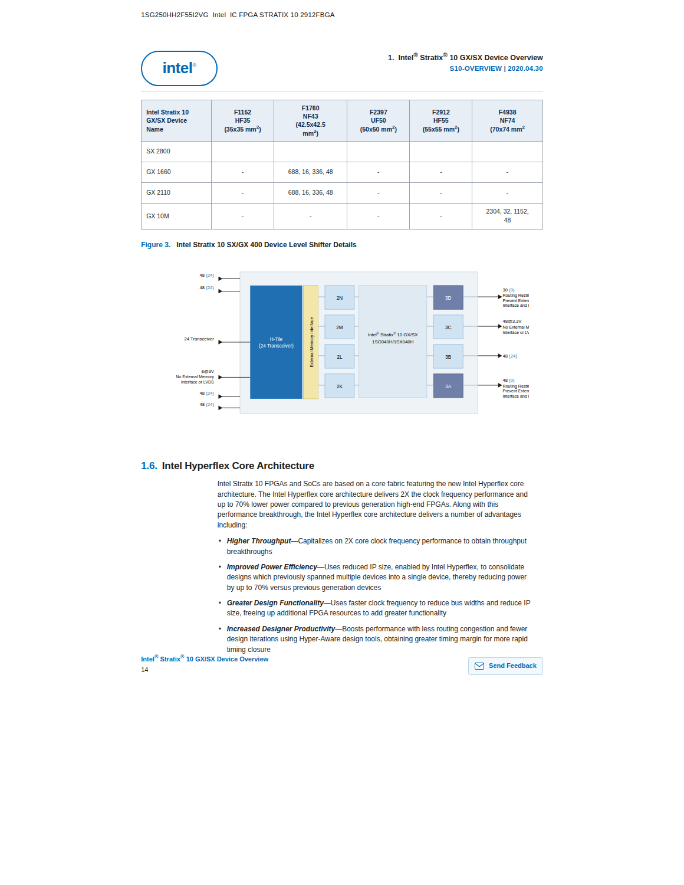1SG250HH2F55I2VG Intel IC FPGA STRATIX 10 2912FBGA
intel®
1. Intel® Stratix® 10 GX/SX Device Overview
S10-OVERVIEW | 2020.04.30
| Intel Stratix 10 GX/SX Device Name | F1152 HF35 (35x35 mm 2 ) | F1760 NF43 (42.5x42.5 mm 2 ) | F2397 UF50 (50x50 mm 2 ) | F2912 HF55 (55x55 mm 2 ) | F4938 NF74 (70x74 mm 2 |
| --- | --- | --- | --- | --- | --- |
| SX 2800 | | | | | |
| GX 1660 | - | 688, 16, 336, 48 | - | - | - |
| GX 2110 | - | 688, 16, 336, 48 | - | - | - |
| GX 10M | - | - | - | - | 2304, 32, 1152, 48 |
Figure 3. Intel Stratix 10 SX/GX 400 Device Level Shifter Details
H-Tile (24 Transceiver) External Memory Interface 2N 2M 2L 2K Intel® Stratix® 10 GX/SX 1SG040H/1SX040H 3D 3C 3B 3A 48 (24) 48 (24) 24 Transceiver 8@3V No External Memory Interface or LVDS 48 (24) 48 (24) 30 (0) Routing Restrictions Prevent External Memory Interface and LVDS 48@3.3V No External Memory Interface or LVDS 48 (24) 48 (0) Routing Restrictions Prevent External Memory Interface and LVDS
1.6. Intel Hyperflex Core Architecture
Intel Stratix 10 FPGAs and SoCs are based on a core fabric featuring the new Intel Hyperflex core architecture. The Intel Hyperflex core architecture delivers 2X the clock frequency performance and up to 70% lower power compared to previous generation high-end FPGAs. Along with this performance breakthrough, the Intel Hyperflex core architecture delivers a number of advantages including:
Higher Throughput—Capitalizes on 2X core clock frequency performance to obtain throughput breakthroughs
Improved Power Efficiency—Uses reduced IP size, enabled by Intel Hyperflex, to consolidate designs which previously spanned multiple devices into a single device, thereby reducing power by up to 70% versus previous generation devices
Greater Design Functionality—Uses faster clock frequency to reduce bus widths and reduce IP size, freeing up additional FPGA resources to add greater functionality
Increased Designer Productivity—Boosts performance with less routing congestion and fewer design iterations using Hyper-Aware design tools, obtaining greater timing margin for more rapid timing closure
Intel® Stratix® 10 GX/SX Device Overview
14
Send Feedback